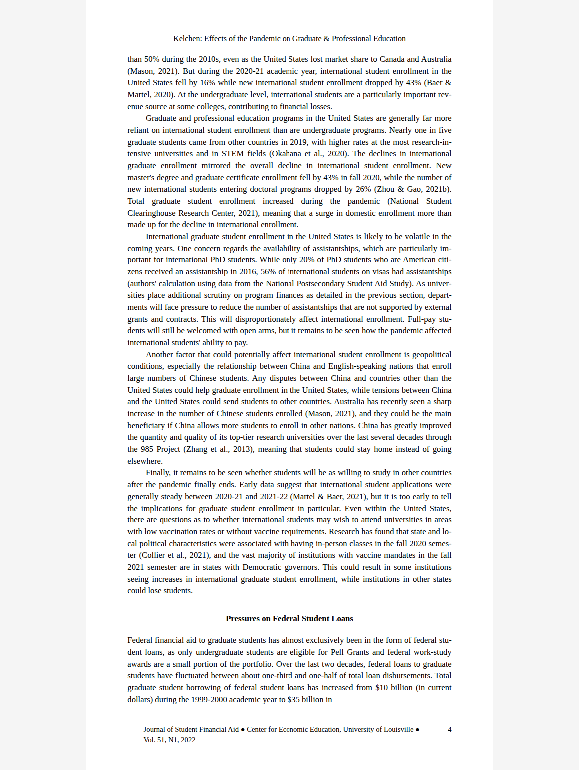Kelchen: Effects of the Pandemic on Graduate & Professional Education
than 50% during the 2010s, even as the United States lost market share to Canada and Australia (Mason, 2021). But during the 2020-21 academic year, international student enrollment in the United States fell by 16% while new international student enrollment dropped by 43% (Baer & Martel, 2020). At the undergraduate level, international students are a particularly important revenue source at some colleges, contributing to financial losses.
Graduate and professional education programs in the United States are generally far more reliant on international student enrollment than are undergraduate programs. Nearly one in five graduate students came from other countries in 2019, with higher rates at the most research-intensive universities and in STEM fields (Okahana et al., 2020). The declines in international graduate enrollment mirrored the overall decline in international student enrollment. New master's degree and graduate certificate enrollment fell by 43% in fall 2020, while the number of new international students entering doctoral programs dropped by 26% (Zhou & Gao, 2021b). Total graduate student enrollment increased during the pandemic (National Student Clearinghouse Research Center, 2021), meaning that a surge in domestic enrollment more than made up for the decline in international enrollment.
International graduate student enrollment in the United States is likely to be volatile in the coming years. One concern regards the availability of assistantships, which are particularly important for international PhD students. While only 20% of PhD students who are American citizens received an assistantship in 2016, 56% of international students on visas had assistantships (authors' calculation using data from the National Postsecondary Student Aid Study). As universities place additional scrutiny on program finances as detailed in the previous section, departments will face pressure to reduce the number of assistantships that are not supported by external grants and contracts. This will disproportionately affect international enrollment. Full-pay students will still be welcomed with open arms, but it remains to be seen how the pandemic affected international students' ability to pay.
Another factor that could potentially affect international student enrollment is geopolitical conditions, especially the relationship between China and English-speaking nations that enroll large numbers of Chinese students. Any disputes between China and countries other than the United States could help graduate enrollment in the United States, while tensions between China and the United States could send students to other countries. Australia has recently seen a sharp increase in the number of Chinese students enrolled (Mason, 2021), and they could be the main beneficiary if China allows more students to enroll in other nations. China has greatly improved the quantity and quality of its top-tier research universities over the last several decades through the 985 Project (Zhang et al., 2013), meaning that students could stay home instead of going elsewhere.
Finally, it remains to be seen whether students will be as willing to study in other countries after the pandemic finally ends. Early data suggest that international student applications were generally steady between 2020-21 and 2021-22 (Martel & Baer, 2021), but it is too early to tell the implications for graduate student enrollment in particular. Even within the United States, there are questions as to whether international students may wish to attend universities in areas with low vaccination rates or without vaccine requirements. Research has found that state and local political characteristics were associated with having in-person classes in the fall 2020 semester (Collier et al., 2021), and the vast majority of institutions with vaccine mandates in the fall 2021 semester are in states with Democratic governors. This could result in some institutions seeing increases in international graduate student enrollment, while institutions in other states could lose students.
Pressures on Federal Student Loans
Federal financial aid to graduate students has almost exclusively been in the form of federal student loans, as only undergraduate students are eligible for Pell Grants and federal work-study awards are a small portion of the portfolio. Over the last two decades, federal loans to graduate students have fluctuated between about one-third and one-half of total loan disbursements. Total graduate student borrowing of federal student loans has increased from $10 billion (in current dollars) during the 1999-2000 academic year to $35 billion in
Journal of Student Financial Aid ● Center for Economic Education, University of Louisville ● Vol. 51, N1, 2022 4